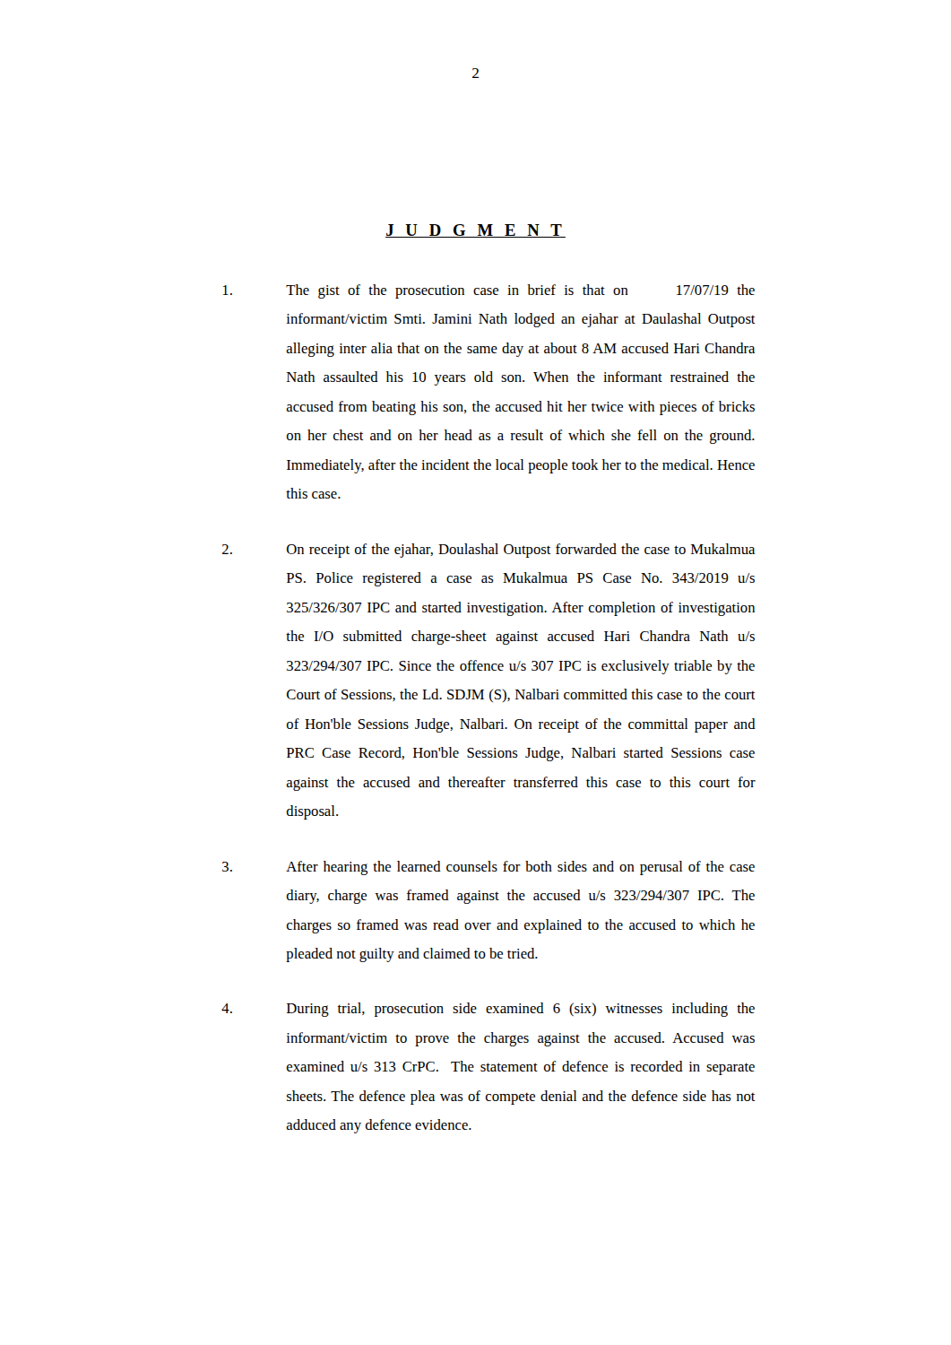2
J U D G M E N T
1.
The gist of the prosecution case in brief is that on 17/07/19 the informant/victim Smti. Jamini Nath lodged an ejahar at Daulashal Outpost alleging inter alia that on the same day at about 8 AM accused Hari Chandra Nath assaulted his 10 years old son. When the informant restrained the accused from beating his son, the accused hit her twice with pieces of bricks on her chest and on her head as a result of which she fell on the ground. Immediately, after the incident the local people took her to the medical. Hence this case.
2.
On receipt of the ejahar, Doulashal Outpost forwarded the case to Mukalmua PS. Police registered a case as Mukalmua PS Case No. 343/2019 u/s 325/326/307 IPC and started investigation. After completion of investigation the I/O submitted charge-sheet against accused Hari Chandra Nath u/s 323/294/307 IPC. Since the offence u/s 307 IPC is exclusively triable by the Court of Sessions, the Ld. SDJM (S), Nalbari committed this case to the court of Hon'ble Sessions Judge, Nalbari. On receipt of the committal paper and PRC Case Record, Hon'ble Sessions Judge, Nalbari started Sessions case against the accused and thereafter transferred this case to this court for disposal.
3.
After hearing the learned counsels for both sides and on perusal of the case diary, charge was framed against the accused u/s 323/294/307 IPC. The charges so framed was read over and explained to the accused to which he pleaded not guilty and claimed to be tried.
4.
During trial, prosecution side examined 6 (six) witnesses including the informant/victim to prove the charges against the accused. Accused was examined u/s 313 CrPC. The statement of defence is recorded in separate sheets. The defence plea was of compete denial and the defence side has not adduced any defence evidence.